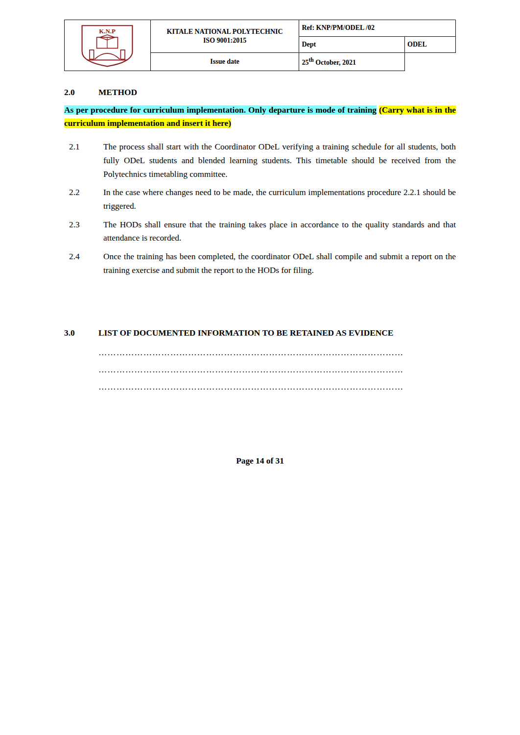| K.N.P | KITALE NATIONAL POLYTECHNIC ISO 9001:2015 | Ref: KNP/PM/ODEL /02 |
| Dept | ODEL |
| Issue date | | 25 th October, 2021 |
2.0 METHOD
As per procedure for curriculum implementation. Only departure is mode of training (Carry what is in the curriculum implementation and insert it here)
2.1
The process shall start with the Coordinator ODeL verifying a training schedule for all students, both fully ODeL students and blended learning students. This timetable should be received from the Polytechnics timetabling committee.
2.2
In the case where changes need to be made, the curriculum implementations procedure 2.2.1 should be triggered.
2.3
The HODs shall ensure that the training takes place in accordance to the quality standards and that attendance is recorded.
2.4
Once the training has been completed, the coordinator ODeL shall compile and submit a report on the training exercise and submit the report to the HODs for filing.
3.0
LIST OF DOCUMENTED INFORMATION TO BE RETAINED AS EVIDENCE
…………………………………………………………………………………………
…………………………………………………………………………………………
…………………………………………………………………………………………
Page 14 of 31